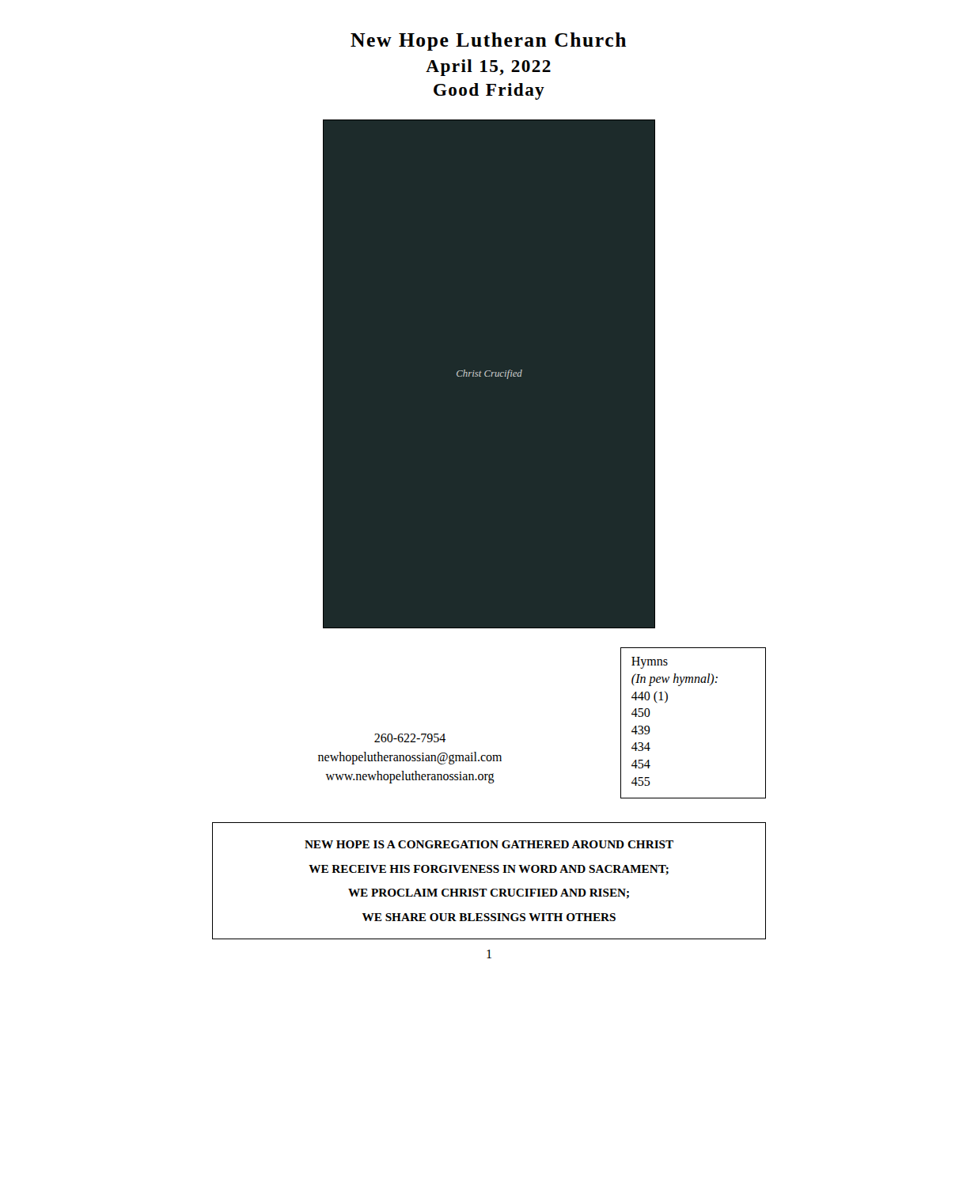New Hope Lutheran Church
April 15, 2022
Good Friday
Christ Crucified
260-622-7954
newhopelutheranossian@gmail.com
www.newhopelutheranossian.org
Hymns
(In pew hymnal):
440 (1)
450
439
434
454
455
New Hope is a congregation gathered around Christ
We receive His forgiveness in Word and Sacrament;
We proclaim Christ crucified and risen;
We share our blessings with others
1